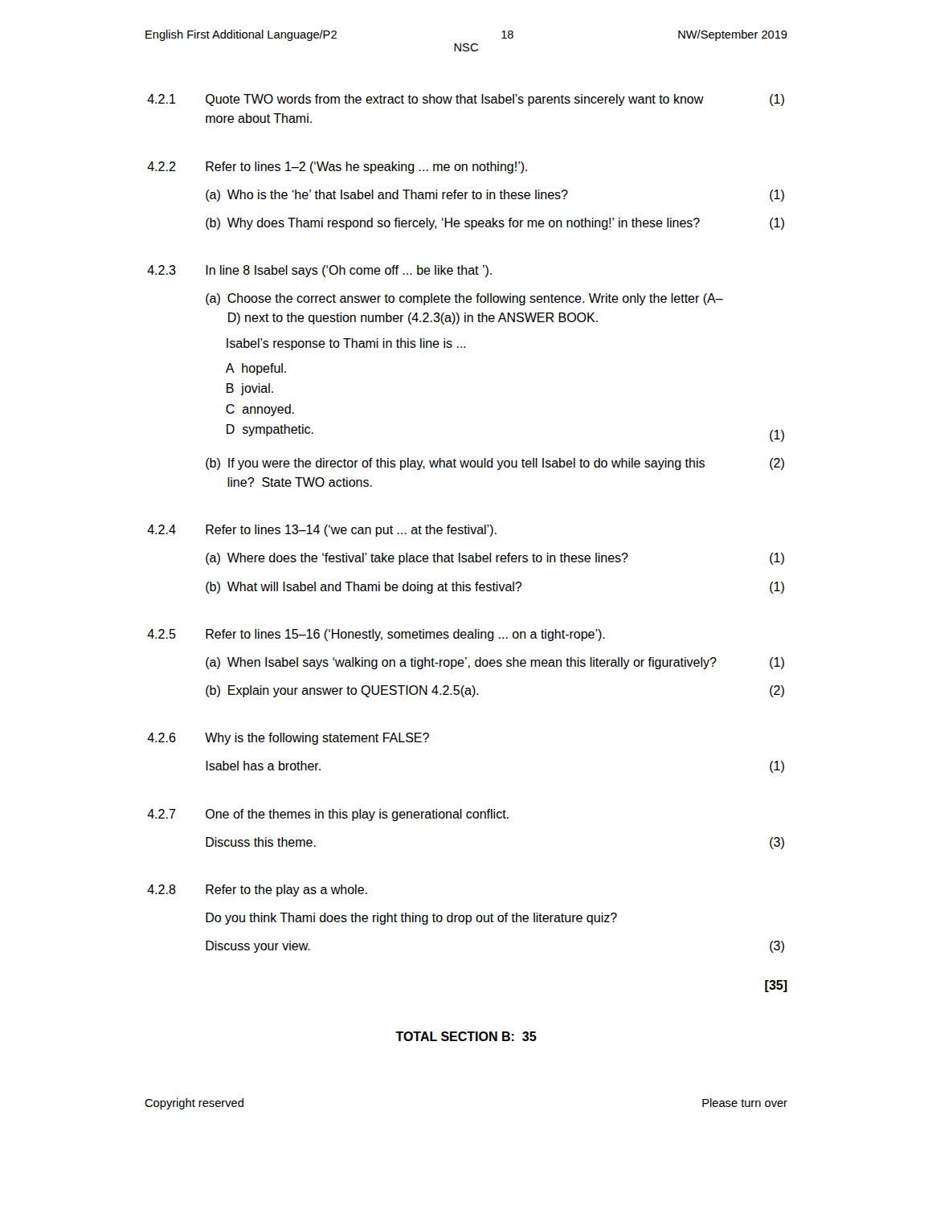English First Additional Language/P2
18
NW/September 2019
NSC
| 4.2.1 | Quote TWO words from the extract to show that Isabel’s parents sincerely want to know more about Thami. | (1) |
| 4.2.2 | Refer to lines 1–2 (‘Was he speaking ... me on nothing!’). | |
| | (a) Who is the ‘he’ that Isabel and Thami refer to in these lines? | (1) |
| | (b) Why does Thami respond so fiercely, ‘He speaks for me on nothing!’ in these lines? | (1) |
| 4.2.3 | In line 8 Isabel says (‘Oh come off ... be like that ’). | |
| | (a) Choose the correct answer to complete the following sentence. Write only the letter (A–D) next to the question number (4.2.3(a)) in the ANSWER BOOK. Isabel’s response to Thami in this line is ... A hopeful. B jovial. C annoyed. D sympathetic. | (1) |
| | (b) If you were the director of this play, what would you tell Isabel to do while saying this line? State TWO actions. | (2) |
| 4.2.4 | Refer to lines 13–14 (‘we can put ... at the festival’). | |
| | (a) Where does the ‘festival’ take place that Isabel refers to in these lines? | (1) |
| | (b) What will Isabel and Thami be doing at this festival? | (1) |
| 4.2.5 | Refer to lines 15–16 (‘Honestly, sometimes dealing ... on a tight-rope’). | |
| | (a) When Isabel says ‘walking on a tight-rope’, does she mean this literally or figuratively? | (1) |
| | (b) Explain your answer to QUESTION 4.2.5(a). | (2) |
| 4.2.6 | Why is the following statement FALSE? | |
| | Isabel has a brother. | (1) |
| 4.2.7 | One of the themes in this play is generational conflict. | |
| | Discuss this theme. | (3) |
| 4.2.8 | Refer to the play as a whole. | |
| | Do you think Thami does the right thing to drop out of the literature quiz? | |
| | Discuss your view. | (3) |
[35]
TOTAL SECTION B: 35
Copyright reserved
Please turn over